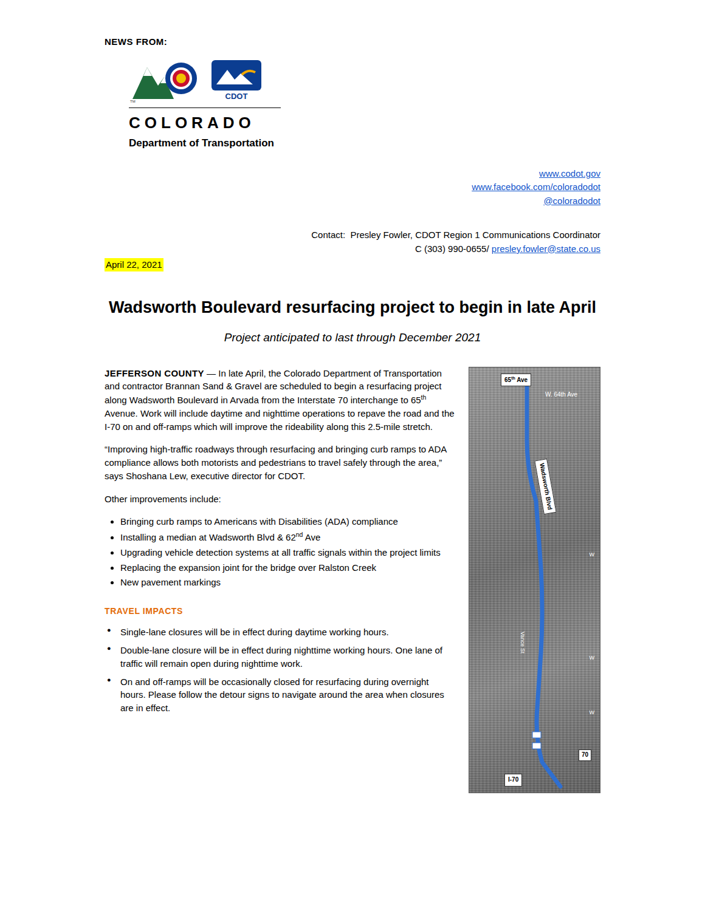NEWS FROM:
TM CDOT
COLORADO
Department of Transportation
www.codot.gov
www.facebook.com/coloradodot
@coloradodot
Contact: Presley Fowler, CDOT Region 1 Communications Coordinator
C (303) 990-0655/ presley.fowler@state.co.us
April 22, 2021
Wadsworth Boulevard resurfacing project to begin in late April
Project anticipated to last through December 2021
JEFFERSON COUNTY — In late April, the Colorado Department of Transportation and contractor Brannan Sand & Gravel are scheduled to begin a resurfacing project along Wadsworth Boulevard in Arvada from the Interstate 70 interchange to 65th Avenue. Work will include daytime and nighttime operations to repave the road and the I-70 on and off-ramps which will improve the rideability along this 2.5-mile stretch.
“Improving high-traffic roadways through resurfacing and bringing curb ramps to ADA compliance allows both motorists and pedestrians to travel safely through the area,” says Shoshana Lew, executive director for CDOT.
Other improvements include:
Bringing curb ramps to Americans with Disabilities (ADA) compliance
Installing a median at Wadsworth Blvd & 62nd Ave
Upgrading vehicle detection systems at all traffic signals within the project limits
Replacing the expansion joint for the bridge over Ralston Creek
New pavement markings
TRAVEL IMPACTS
Single-lane closures will be in effect during daytime working hours.
Double-lane closure will be in effect during nighttime working hours. One lane of traffic will remain open during nighttime work.
On and off-ramps will be occasionally closed for resurfacing during overnight hours. Please follow the detour signs to navigate around the area when closures are in effect.
65th Ave W. 64th Ave Wadsworth Blvd Vance St I-70 70 W W W